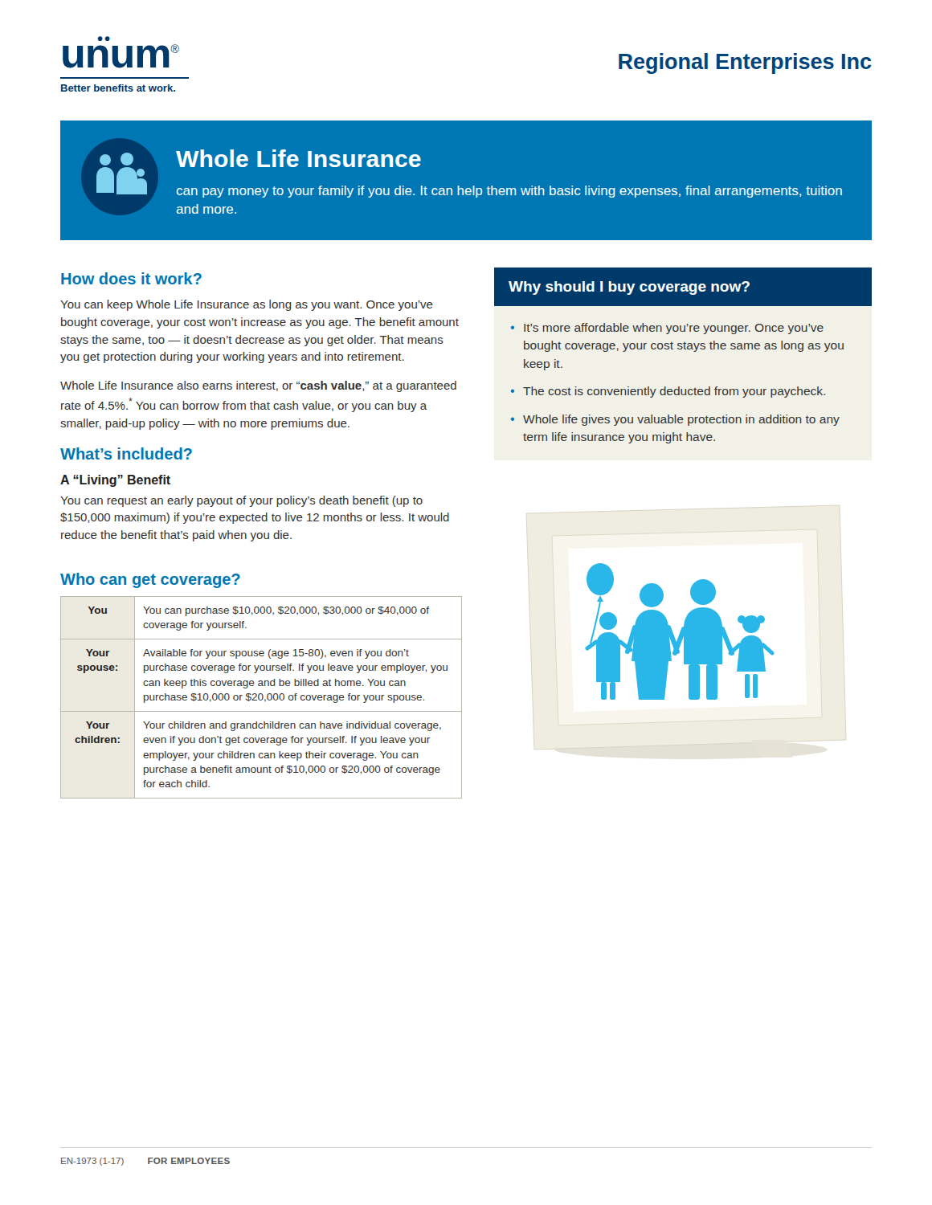unum® ••
Better benefits at work.
Regional Enterprises Inc
Whole Life Insurance
can pay money to your family if you die. It can help them with basic living expenses, final arrangements, tuition and more.
How does it work?
You can keep Whole Life Insurance as long as you want. Once you’ve bought coverage, your cost won’t increase as you age. The benefit amount stays the same, too — it doesn’t decrease as you get older. That means you get protection during your working years and into retirement.
Whole Life Insurance also earns interest, or “cash value,” at a guaranteed rate of 4.5%.* You can borrow from that cash value, or you can buy a smaller, paid-up policy — with no more premiums due.
What’s included?
A “Living” Benefit
You can request an early payout of your policy’s death benefit (up to $150,000 maximum) if you’re expected to live 12 months or less. It would reduce the benefit that’s paid when you die.
Who can get coverage?
| You | You can purchase $10,000, $20,000, $30,000 or $40,000 of coverage for yourself. |
| Your spouse: | Available for your spouse (age 15-80), even if you don’t purchase coverage for yourself. If you leave your employer, you can keep this coverage and be billed at home. You can purchase $10,000 or $20,000 of coverage for your spouse. |
| Your children: | Your children and grandchildren can have individual coverage, even if you don’t get coverage for yourself. If you leave your employer, your children can keep their coverage. You can purchase a benefit amount of $10,000 or $20,000 of coverage for each child. |
Why should I buy coverage now?
It’s more affordable when you’re younger. Once you’ve bought coverage, your cost stays the same as long as you keep it.
The cost is conveniently deducted from your paycheck.
Whole life gives you valuable protection in addition to any term life insurance you might have.
EN-1973 (1-17) FOR EMPLOYEES